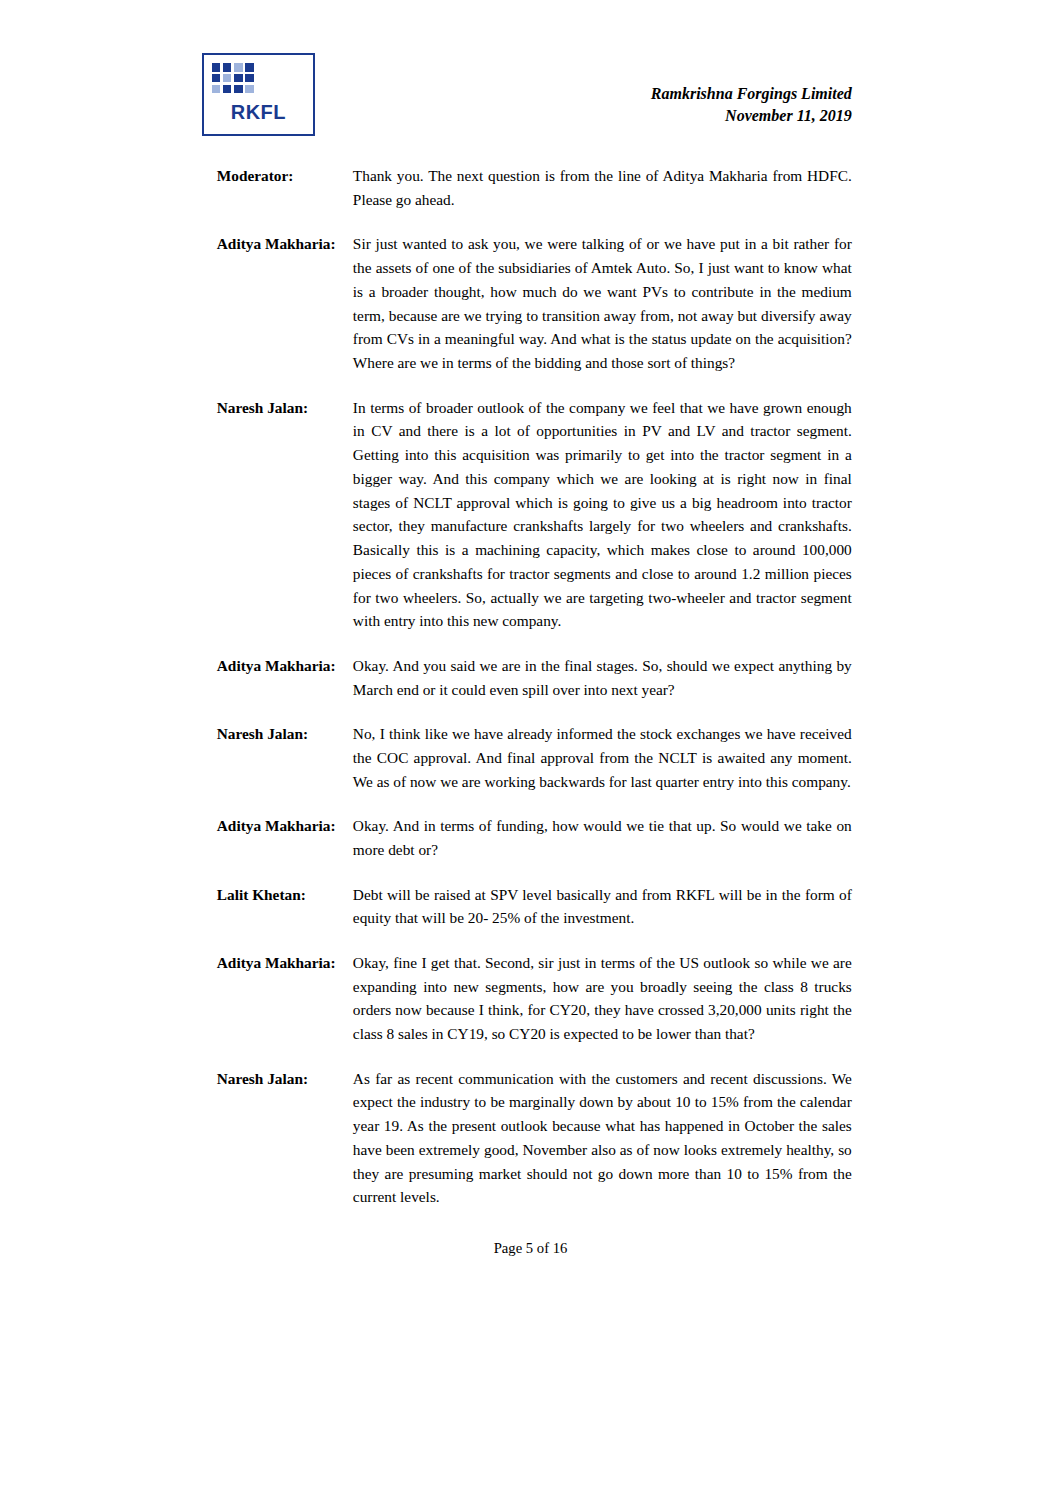RKFL
Ramkrishna Forgings Limited
November 11, 2019
| Moderator: | Thank you. The next question is from the line of Aditya Makharia from HDFC. Please go ahead. |
| Aditya Makharia: | Sir just wanted to ask you, we were talking of or we have put in a bit rather for the assets of one of the subsidiaries of Amtek Auto. So, I just want to know what is a broader thought, how much do we want PVs to contribute in the medium term, because are we trying to transition away from, not away but diversify away from CVs in a meaningful way. And what is the status update on the acquisition? Where are we in terms of the bidding and those sort of things? |
| Naresh Jalan: | In terms of broader outlook of the company we feel that we have grown enough in CV and there is a lot of opportunities in PV and LV and tractor segment. Getting into this acquisition was primarily to get into the tractor segment in a bigger way. And this company which we are looking at is right now in final stages of NCLT approval which is going to give us a big headroom into tractor sector, they manufacture crankshafts largely for two wheelers and crankshafts. Basically this is a machining capacity, which makes close to around 100,000 pieces of crankshafts for tractor segments and close to around 1.2 million pieces for two wheelers. So, actually we are targeting two-wheeler and tractor segment with entry into this new company. |
| Aditya Makharia: | Okay. And you said we are in the final stages. So, should we expect anything by March end or it could even spill over into next year? |
| Naresh Jalan: | No, I think like we have already informed the stock exchanges we have received the COC approval. And final approval from the NCLT is awaited any moment. We as of now we are working backwards for last quarter entry into this company. |
| Aditya Makharia: | Okay. And in terms of funding, how would we tie that up. So would we take on more debt or? |
| Lalit Khetan: | Debt will be raised at SPV level basically and from RKFL will be in the form of equity that will be 20- 25% of the investment. |
| Aditya Makharia: | Okay, fine I get that. Second, sir just in terms of the US outlook so while we are expanding into new segments, how are you broadly seeing the class 8 trucks orders now because I think, for CY20, they have crossed 3,20,000 units right the class 8 sales in CY19, so CY20 is expected to be lower than that? |
| Naresh Jalan: | As far as recent communication with the customers and recent discussions. We expect the industry to be marginally down by about 10 to 15% from the calendar year 19. As the present outlook because what has happened in October the sales have been extremely good, November also as of now looks extremely healthy, so they are presuming market should not go down more than 10 to 15% from the current levels. |
Page 5 of 16